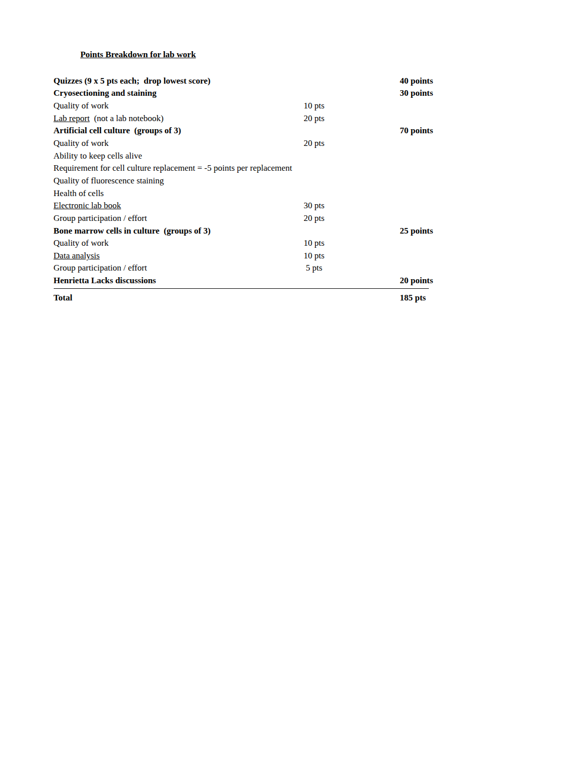Points Breakdown for lab work
| Quizzes (9 x 5 pts each; drop lowest score) | | 40 points |
| Cryosectioning and staining | | 30 points |
| Quality of work | 10 pts | |
| Lab report (not a lab notebook) | 20 pts | |
| Artificial cell culture (groups of 3) | | 70 points |
| Quality of work | 20 pts | |
| Ability to keep cells alive |
| Requirement for cell culture replacement = -5 points per replacement |
| Quality of fluorescence staining |
| Health of cells |
| Electronic lab book | 30 pts | |
| Group participation / effort | 20 pts | |
| Bone marrow cells in culture (groups of 3) | | 25 points |
| Quality of work | 10 pts | |
| Data analysis | 10 pts | |
| Group participation / effort | 5 pts | |
| Henrietta Lacks discussions | | 20 points |
| Total | | 185 pts |